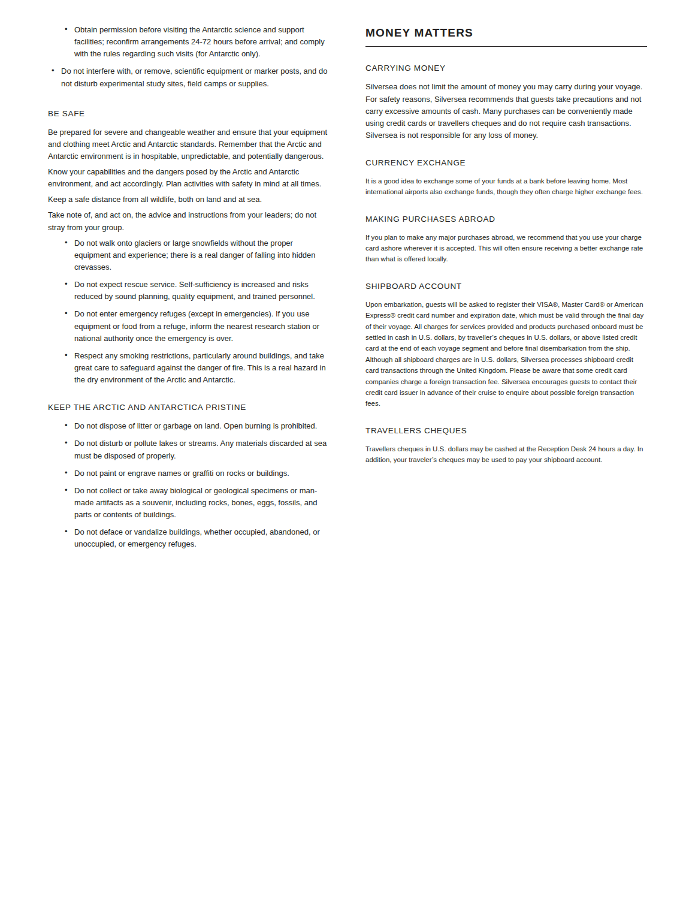Obtain permission before visiting the Antarctic science and support facilities; reconfirm arrangements 24-72 hours before arrival; and comply with the rules regarding such visits (for Antarctic only).
Do not interfere with, or remove, scientific equipment or marker posts, and do not disturb experimental study sites, field camps or supplies.
BE SAFE
Be prepared for severe and changeable weather and ensure that your equipment and clothing meet Arctic and Antarctic standards. Remember that the Arctic and Antarctic environment is in hospitable, unpredictable, and potentially dangerous.
Know your capabilities and the dangers posed by the Arctic and Antarctic environment, and act accordingly. Plan activities with safety in mind at all times.
Keep a safe distance from all wildlife, both on land and at sea.
Take note of, and act on, the advice and instructions from your leaders; do not stray from your group.
Do not walk onto glaciers or large snowfields without the proper equipment and experience; there is a real danger of falling into hidden crevasses.
Do not expect rescue service. Self-sufficiency is increased and risks reduced by sound planning, quality equipment, and trained personnel.
Do not enter emergency refuges (except in emergencies). If you use equipment or food from a refuge, inform the nearest research station or national authority once the emergency is over.
Respect any smoking restrictions, particularly around buildings, and take great care to safeguard against the danger of fire. This is a real hazard in the dry environment of the Arctic and Antarctic.
KEEP THE ARCTIC AND ANTARCTICA PRISTINE
Do not dispose of litter or garbage on land. Open burning is prohibited.
Do not disturb or pollute lakes or streams. Any materials discarded at sea must be disposed of properly.
Do not paint or engrave names or graffiti on rocks or buildings.
Do not collect or take away biological or geological specimens or man-made artifacts as a souvenir, including rocks, bones, eggs, fossils, and parts or contents of buildings.
Do not deface or vandalize buildings, whether occupied, abandoned, or unoccupied, or emergency refuges.
MONEY MATTERS
CARRYING MONEY
Silversea does not limit the amount of money you may carry during your voyage. For safety reasons, Silversea recommends that guests take precautions and not carry excessive amounts of cash. Many purchases can be conveniently made using credit cards or travellers cheques and do not require cash transactions. Silversea is not responsible for any loss of money.
CURRENCY EXCHANGE
It is a good idea to exchange some of your funds at a bank before leaving home. Most international airports also exchange funds, though they often charge higher exchange fees.
MAKING PURCHASES ABROAD
If you plan to make any major purchases abroad, we recommend that you use your charge card ashore wherever it is accepted. This will often ensure receiving a better exchange rate than what is offered locally.
SHIPBOARD ACCOUNT
Upon embarkation, guests will be asked to register their VISA®, Master Card® or American Express® credit card number and expiration date, which must be valid through the final day of their voyage. All charges for services provided and products purchased onboard must be settled in cash in U.S. dollars, by traveller’s cheques in U.S. dollars, or above listed credit card at the end of each voyage segment and before final disembarkation from the ship. Although all shipboard charges are in U.S. dollars, Silversea processes shipboard credit card transactions through the United Kingdom. Please be aware that some credit card companies charge a foreign transaction fee. Silversea encourages guests to contact their credit card issuer in advance of their cruise to enquire about possible foreign transaction fees.
TRAVELLERS CHEQUES
Travellers cheques in U.S. dollars may be cashed at the Reception Desk 24 hours a day. In addition, your traveler’s cheques may be used to pay your shipboard account.